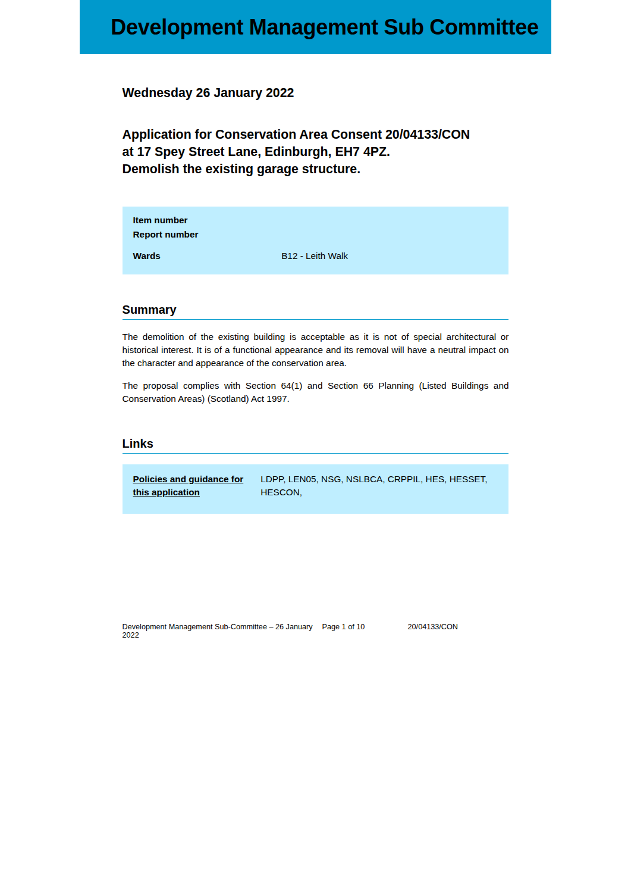Development Management Sub Committee
Wednesday 26 January 2022
Application for Conservation Area Consent 20/04133/CON
at 17 Spey Street Lane, Edinburgh, EH7 4PZ.
Demolish the existing garage structure.
Item number
Report number
Wards
B12 - Leith Walk
Summary
The demolition of the existing building is acceptable as it is not of special architectural or historical interest. It is of a functional appearance and its removal will have a neutral impact on the character and appearance of the conservation area.
The proposal complies with Section 64(1) and Section 66 Planning (Listed Buildings and Conservation Areas) (Scotland) Act 1997.
Links
Policies and guidance for this application
LDPP, LEN05, NSG, NSLBCA, CRPPIL, HES, HESSET, HESCON,
Development Management Sub-Committee – 26 January 2022
Page 1 of 10
20/04133/CON